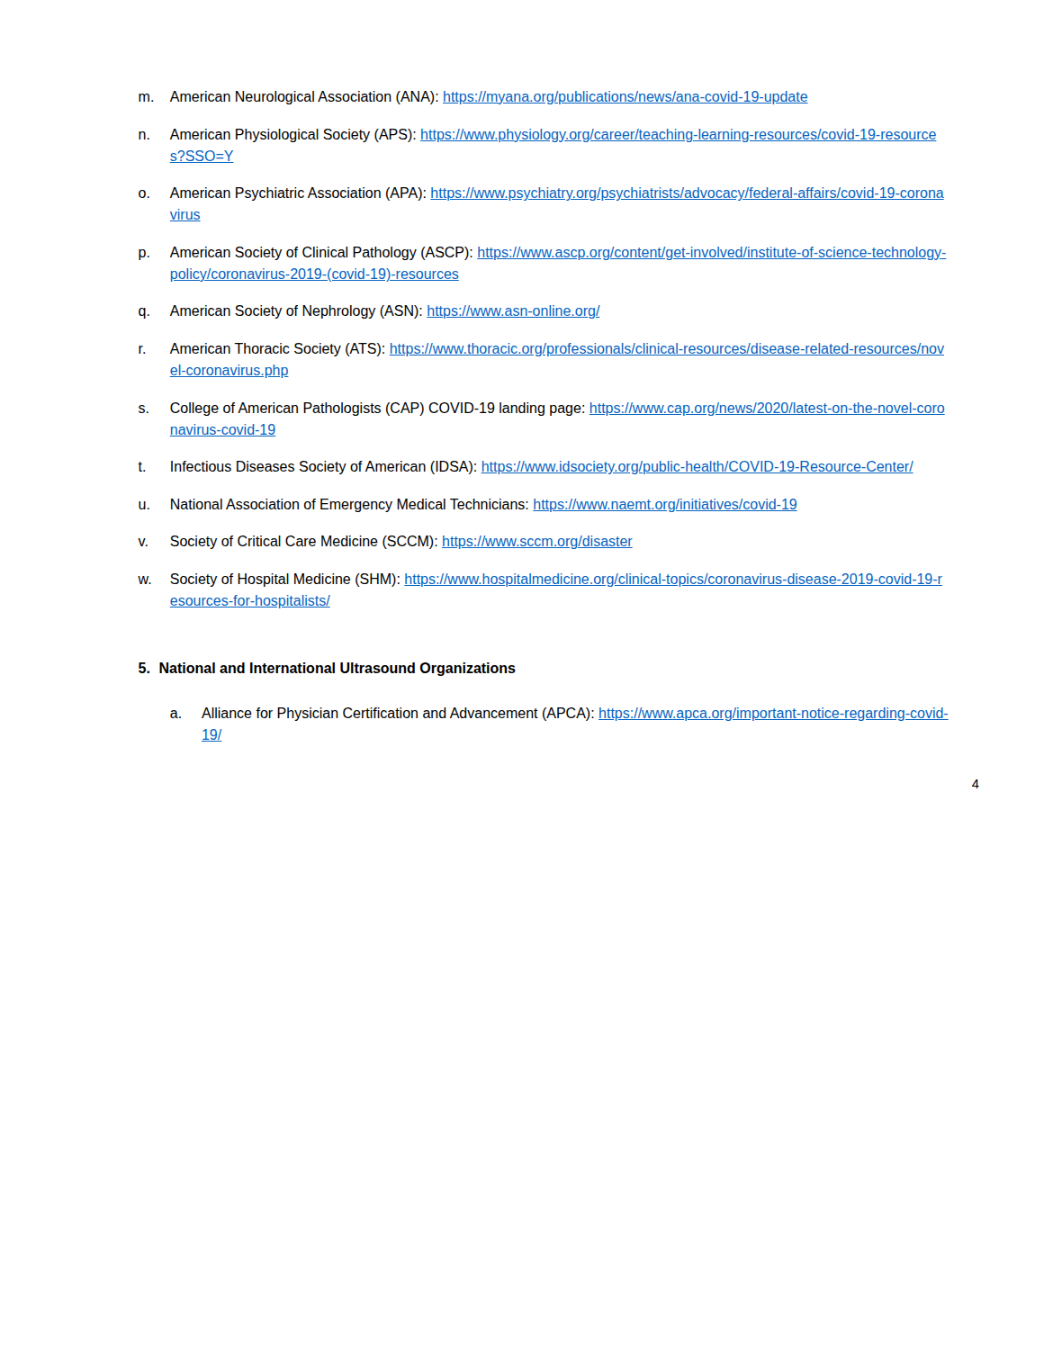m. American Neurological Association (ANA): https://myana.org/publications/news/ana-covid-19-update
n. American Physiological Society (APS): https://www.physiology.org/career/teaching-learning-resources/covid-19-resources?SSO=Y
o. American Psychiatric Association (APA): https://www.psychiatry.org/psychiatrists/advocacy/federal-affairs/covid-19-coronavirus
p. American Society of Clinical Pathology (ASCP): https://www.ascp.org/content/get-involved/institute-of-science-technology-policy/coronavirus-2019-(covid-19)-resources
q. American Society of Nephrology (ASN): https://www.asn-online.org/
r. American Thoracic Society (ATS): https://www.thoracic.org/professionals/clinical-resources/disease-related-resources/novel-coronavirus.php
s. College of American Pathologists (CAP) COVID-19 landing page: https://www.cap.org/news/2020/latest-on-the-novel-coronavirus-covid-19
t. Infectious Diseases Society of American (IDSA): https://www.idsociety.org/public-health/COVID-19-Resource-Center/
u. National Association of Emergency Medical Technicians: https://www.naemt.org/initiatives/covid-19
v. Society of Critical Care Medicine (SCCM): https://www.sccm.org/disaster
w. Society of Hospital Medicine (SHM): https://www.hospitalmedicine.org/clinical-topics/coronavirus-disease-2019-covid-19-resources-for-hospitalists/
5. National and International Ultrasound Organizations
a. Alliance for Physician Certification and Advancement (APCA): https://www.apca.org/important-notice-regarding-covid-19/
4